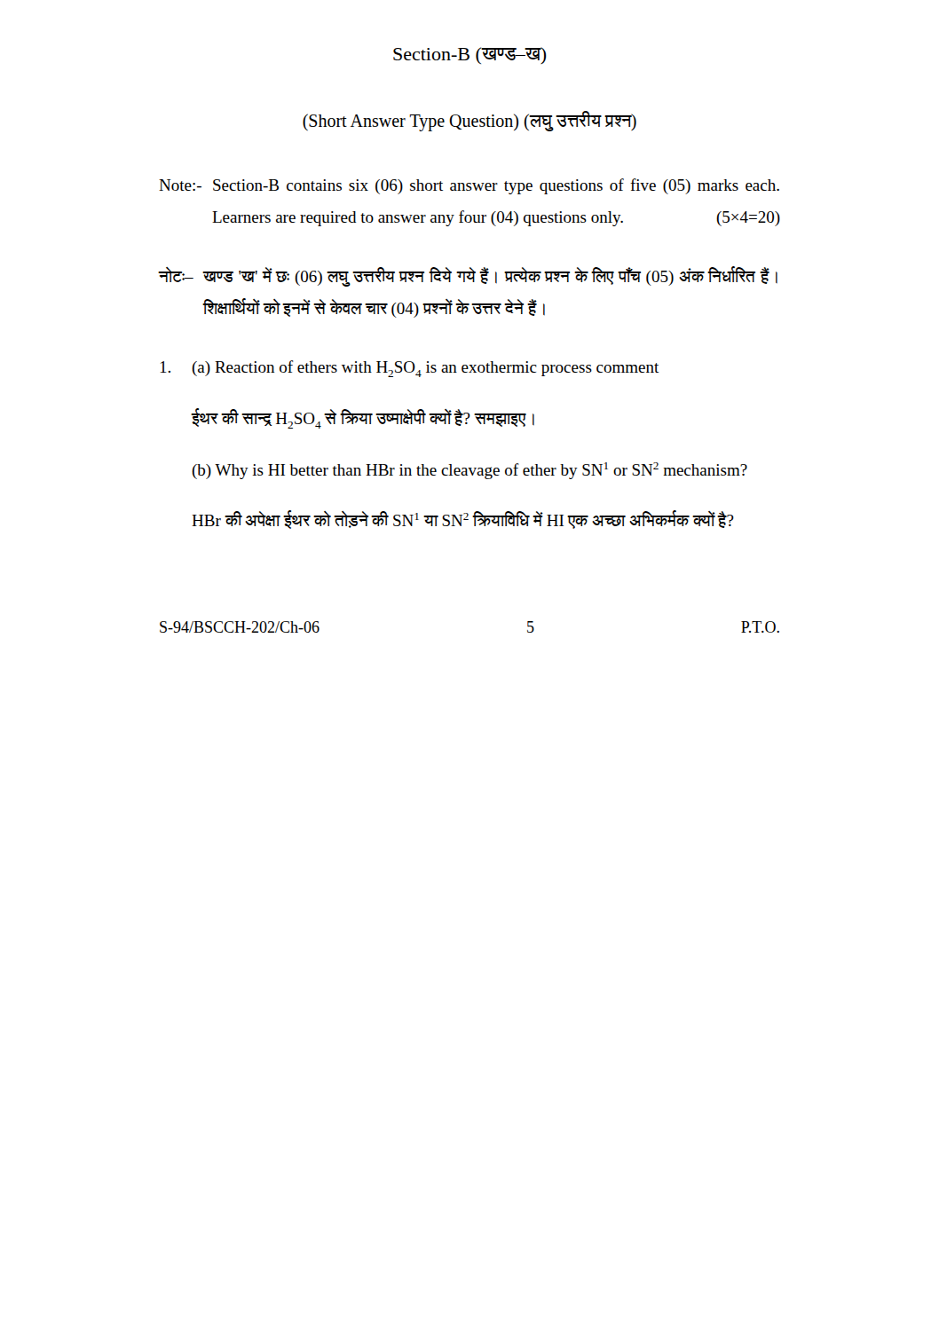Section-B (खण्ड–ख)
(Short Answer Type Question) (लघु उत्तरीय प्रश्न)
Note:-
Section-B contains six (06) short answer type questions of five (05) marks each. Learners are required to answer any four (04) questions only. (5×4=20)
नोटः–
खण्ड 'ख' में छः (06) लघु उत्तरीय प्रश्न दिये गये हैं। प्रत्येक प्रश्न के लिए पाँच (05) अंक निर्धारित हैं। शिक्षार्थियों को इनमें से केवल चार (04) प्रश्नों के उत्तर देने हैं।
1.
(a) Reaction of ethers with H2SO4 is an exothermic process comment
ईथर की सान्द्र H2SO4 से क्रिया उष्माक्षेपी क्यों है? समझाइए।
(b) Why is HI better than HBr in the cleavage of ether by SN1 or SN2 mechanism?
HBr की अपेक्षा ईथर को तोड़ने की SN1 या SN2 क्रियाविधि में HI एक अच्छा अभिकर्मक क्यों है?
S-94/BSCCH-202/Ch-06
5
P.T.O.